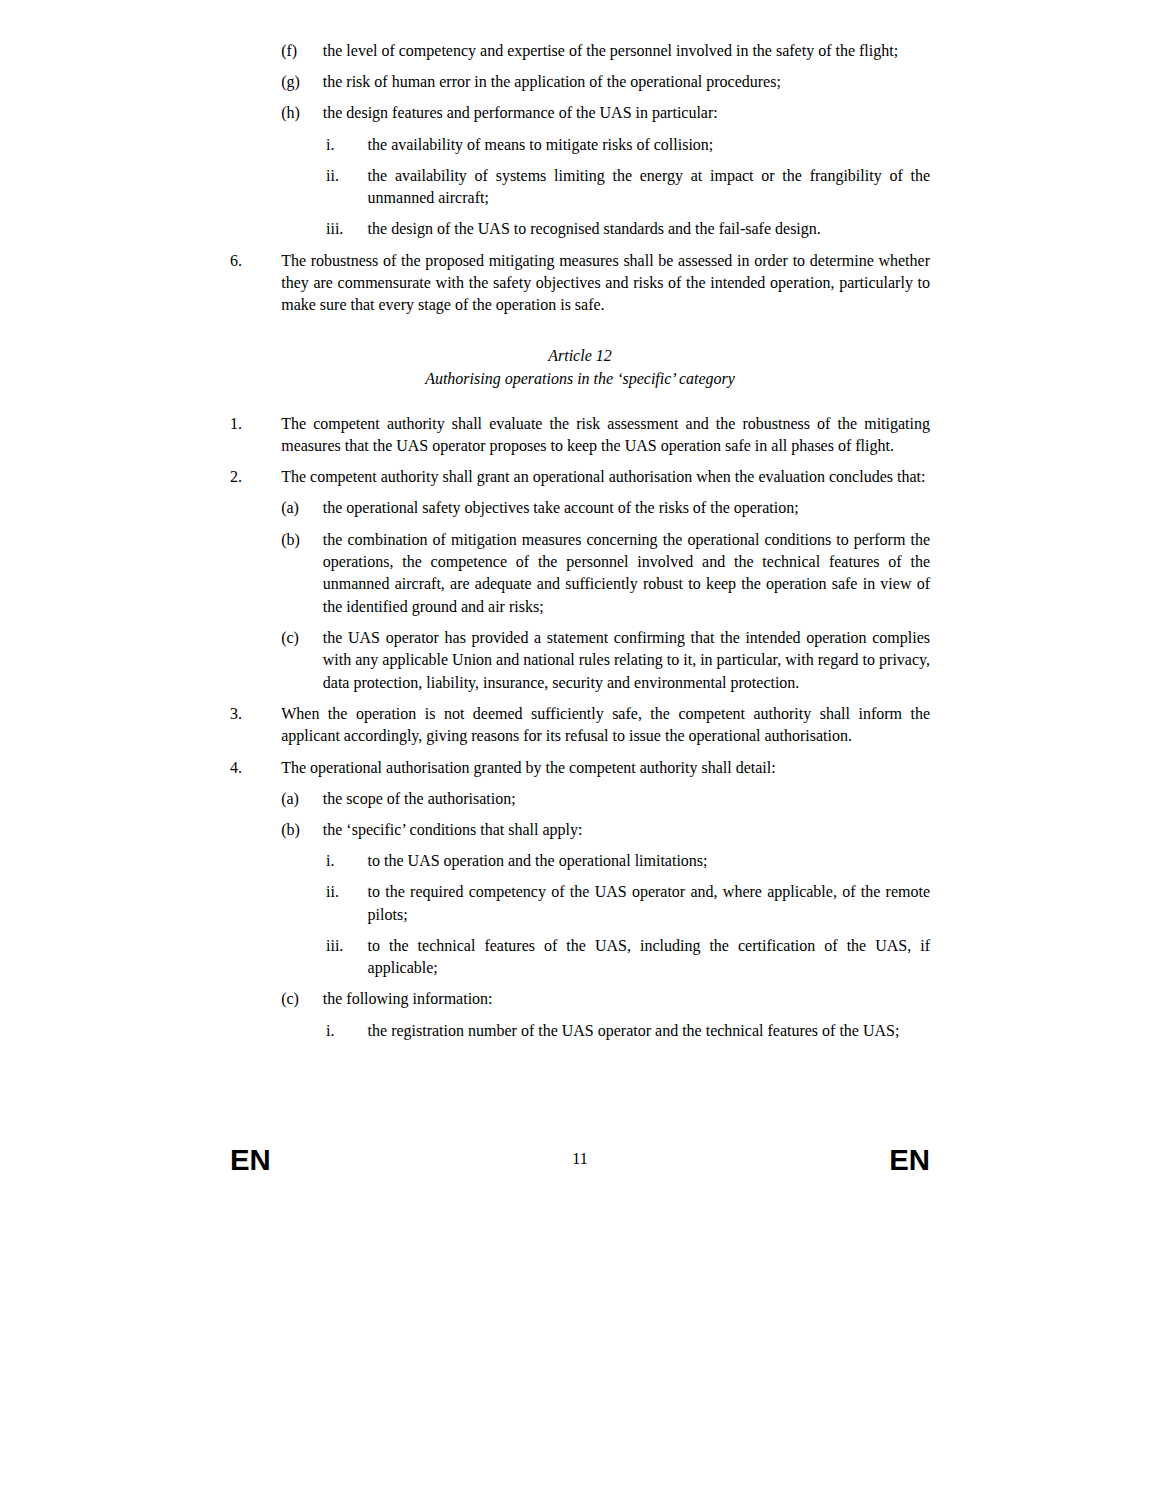(f)
the level of competency and expertise of the personnel involved in the safety of the flight;
(g)
the risk of human error in the application of the operational procedures;
(h)
the design features and performance of the UAS in particular:
i.
the availability of means to mitigate risks of collision;
ii.
the availability of systems limiting the energy at impact or the frangibility of the unmanned aircraft;
iii.
the design of the UAS to recognised standards and the fail-safe design.
6.
The robustness of the proposed mitigating measures shall be assessed in order to determine whether they are commensurate with the safety objectives and risks of the intended operation, particularly to make sure that every stage of the operation is safe.
Article 12 Authorising operations in the ‘specific’ category
1.
The competent authority shall evaluate the risk assessment and the robustness of the mitigating measures that the UAS operator proposes to keep the UAS operation safe in all phases of flight.
2.
The competent authority shall grant an operational authorisation when the evaluation concludes that:
(a)
the operational safety objectives take account of the risks of the operation;
(b)
the combination of mitigation measures concerning the operational conditions to perform the operations, the competence of the personnel involved and the technical features of the unmanned aircraft, are adequate and sufficiently robust to keep the operation safe in view of the identified ground and air risks;
(c)
the UAS operator has provided a statement confirming that the intended operation complies with any applicable Union and national rules relating to it, in particular, with regard to privacy, data protection, liability, insurance, security and environmental protection.
3.
When the operation is not deemed sufficiently safe, the competent authority shall inform the applicant accordingly, giving reasons for its refusal to issue the operational authorisation.
4.
The operational authorisation granted by the competent authority shall detail:
(a)
the scope of the authorisation;
(b)
the ‘specific’ conditions that shall apply:
i.
to the UAS operation and the operational limitations;
ii.
to the required competency of the UAS operator and, where applicable, of the remote pilots;
iii.
to the technical features of the UAS, including the certification of the UAS, if applicable;
(c)
the following information:
i.
the registration number of the UAS operator and the technical features of the UAS;
EN
11
EN